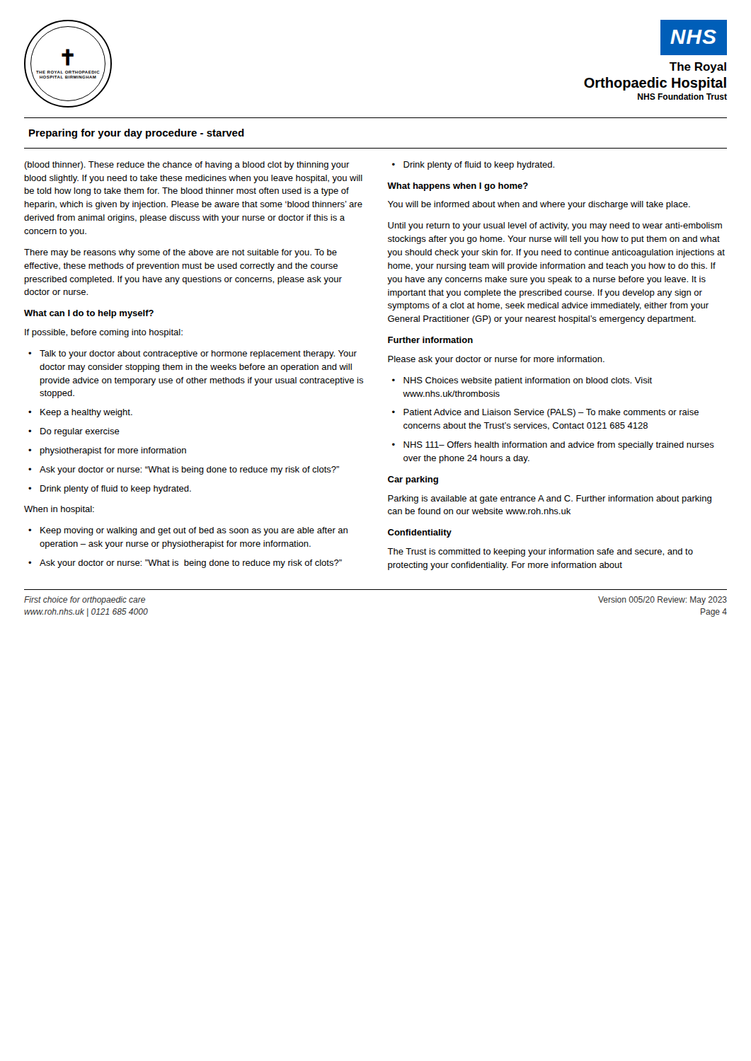✝
THE ROYAL ORTHOPAEDIC
HOSPITAL BIRMINGHAM
NHS
The Royal
Orthopaedic Hospital
NHS Foundation Trust
Preparing for your day procedure - starved
(blood thinner). These reduce the chance of having a blood clot by thinning your blood slightly. If you need to take these medicines when you leave hospital, you will be told how long to take them for. The blood thinner most often used is a type of heparin, which is given by injection. Please be aware that some ‘blood thinners’ are derived from animal origins, please discuss with your nurse or doctor if this is a concern to you.
There may be reasons why some of the above are not suitable for you. To be effective, these methods of prevention must be used correctly and the course prescribed completed. If you have any questions or concerns, please ask your doctor or nurse.
What can I do to help myself?
If possible, before coming into hospital:
Talk to your doctor about contraceptive or hormone replacement therapy. Your doctor may consider stopping them in the weeks before an operation and will provide advice on temporary use of other methods if your usual contraceptive is stopped.
Keep a healthy weight.
Do regular exercise
physiotherapist for more information
Ask your doctor or nurse: “What is being done to reduce my risk of clots?”
Drink plenty of fluid to keep hydrated.
When in hospital:
Keep moving or walking and get out of bed as soon as you are able after an operation – ask your nurse or physiotherapist for more information.
Ask your doctor or nurse: ”What is being done to reduce my risk of clots?”
Drink plenty of fluid to keep hydrated.
What happens when I go home?
You will be informed about when and where your discharge will take place.
Until you return to your usual level of activity, you may need to wear anti-embolism stockings after you go home. Your nurse will tell you how to put them on and what you should check your skin for. If you need to continue anticoagulation injections at home, your nursing team will provide information and teach you how to do this. If you have any concerns make sure you speak to a nurse before you leave. It is important that you complete the prescribed course. If you develop any sign or symptoms of a clot at home, seek medical advice immediately, either from your General Practitioner (GP) or your nearest hospital’s emergency department.
Further information
Please ask your doctor or nurse for more information.
NHS Choices website patient information on blood clots. Visit www.nhs.uk/thrombosis
Patient Advice and Liaison Service (PALS) – To make comments or raise concerns about the Trust’s services, Contact 0121 685 4128
NHS 111– Offers health information and advice from specially trained nurses over the phone 24 hours a day.
Car parking
Parking is available at gate entrance A and C. Further information about parking can be found on our website www.roh.nhs.uk
Confidentiality
The Trust is committed to keeping your information safe and secure, and to protecting your confidentiality. For more information about
First choice for orthopaedic care
www.roh.nhs.uk | 0121 685 4000
Version 005/20 Review: May 2023
Page 4